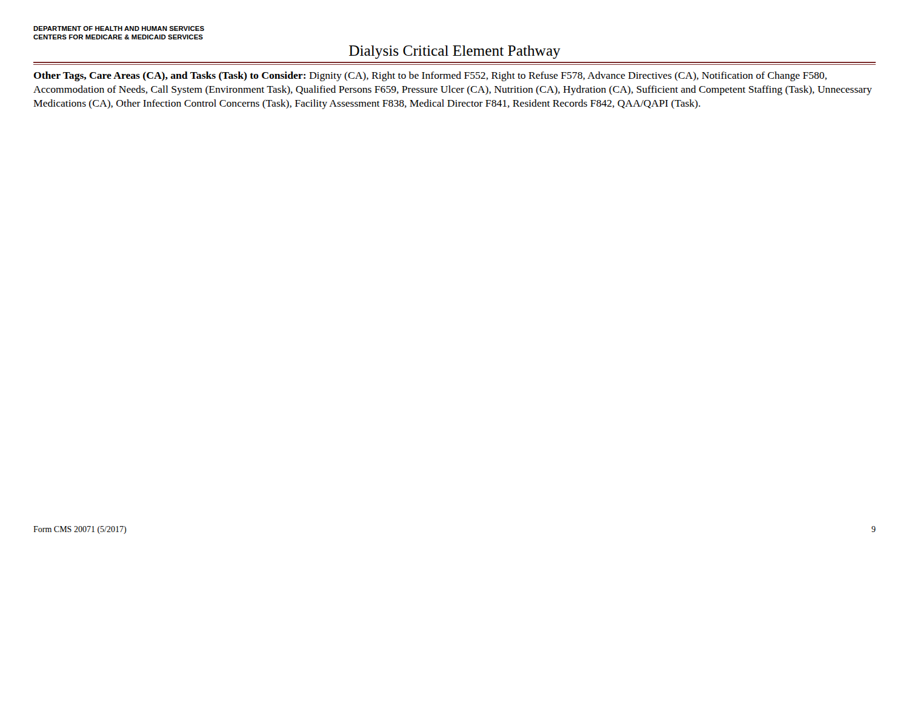DEPARTMENT OF HEALTH AND HUMAN SERVICES
CENTERS FOR MEDICARE & MEDICAID SERVICES
Dialysis Critical Element Pathway
Other Tags, Care Areas (CA), and Tasks (Task) to Consider: Dignity (CA), Right to be Informed F552, Right to Refuse F578, Advance Directives (CA), Notification of Change F580, Accommodation of Needs, Call System (Environment Task), Qualified Persons F659, Pressure Ulcer (CA), Nutrition (CA), Hydration (CA), Sufficient and Competent Staffing (Task), Unnecessary Medications (CA), Other Infection Control Concerns (Task), Facility Assessment F838, Medical Director F841, Resident Records F842, QAA/QAPI (Task).
Form CMS 20071 (5/2017) 9